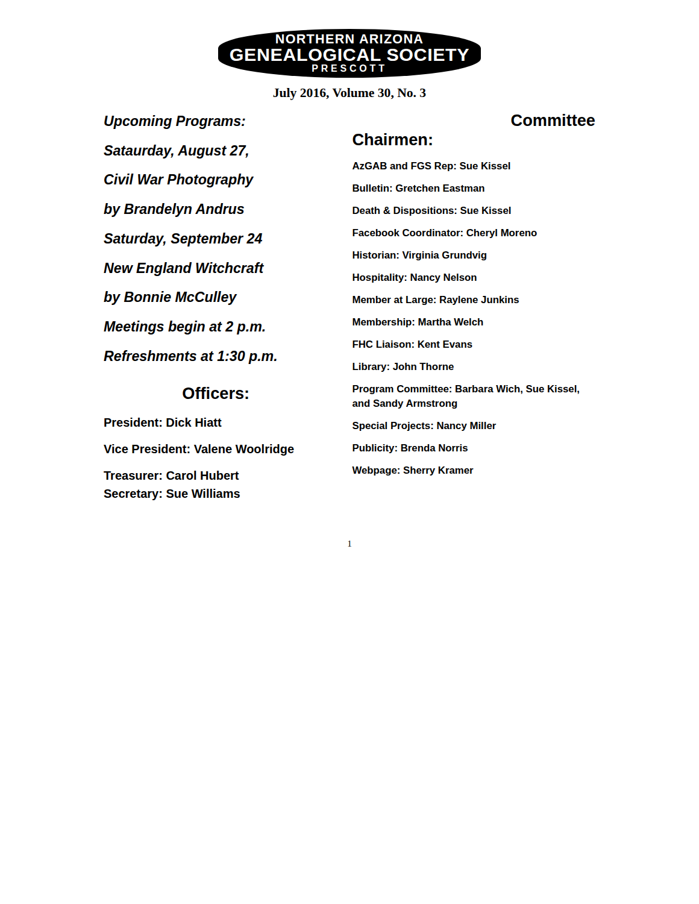NORTHERN ARIZONA GENEALOGICAL SOCIETY PRESCOTT
July 2016, Volume 30, No. 3
Upcoming Programs:
Sataurday, August 27,
Civil War Photography
by Brandelyn Andrus
Saturday, September 24
New England Witchcraft
by Bonnie McCulley
Meetings begin at 2 p.m.
Refreshments at 1:30 p.m.
Officers:
President: Dick Hiatt
Vice President: Valene Woolridge
Treasurer: Carol Hubert
Secretary: Sue Williams
Committee Chairmen:
AzGAB and FGS Rep: Sue Kissel
Bulletin: Gretchen Eastman
Death & Dispositions: Sue Kissel
Facebook Coordinator: Cheryl Moreno
Historian: Virginia Grundvig
Hospitality: Nancy Nelson
Member at Large: Raylene Junkins
Membership: Martha Welch
FHC Liaison: Kent Evans
Library: John Thorne
Program Committee: Barbara Wich, Sue Kissel, and Sandy Armstrong
Special Projects: Nancy Miller
Publicity: Brenda Norris
Webpage: Sherry Kramer
1